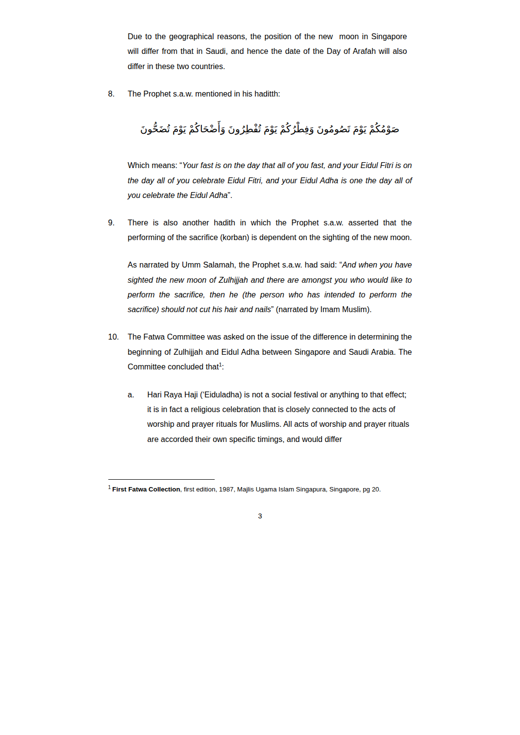Due to the geographical reasons, the position of the new moon in Singapore will differ from that in Saudi, and hence the date of the Day of Arafah will also differ in these two countries.
The Prophet s.a.w. mentioned in his haditth:
صَوْمُكُمْ يَوْمَ تَصُومُونَ وَفِطْرُكُمْ يَوْمَ تُفْطِرُونَ وَأَضْحَاكُمْ يَوْمَ تُضَحُّونَ
Which means: “Your fast is on the day that all of you fast, and your Eidul Fitri is on the day all of you celebrate Eidul Fitri, and your Eidul Adha is one the day all of you celebrate the Eidul Adha”.
There is also another hadith in which the Prophet s.a.w. asserted that the performing of the sacrifice (korban) is dependent on the sighting of the new moon.
As narrated by Umm Salamah, the Prophet s.a.w. had said: “And when you have sighted the new moon of Zulhijjah and there are amongst you who would like to perform the sacrifice, then he (the person who has intended to perform the sacrifice) should not cut his hair and nails” (narrated by Imam Muslim).
The Fatwa Committee was asked on the issue of the difference in determining the beginning of Zulhijjah and Eidul Adha between Singapore and Saudi Arabia. The Committee concluded that1:
Hari Raya Haji (‘Eiduladha) is not a social festival or anything to that effect; it is in fact a religious celebration that is closely connected to the acts of worship and prayer rituals for Muslims. All acts of worship and prayer rituals are accorded their own specific timings, and would differ
1 First Fatwa Collection, first edition, 1987, Majlis Ugama Islam Singapura, Singapore, pg 20.
3